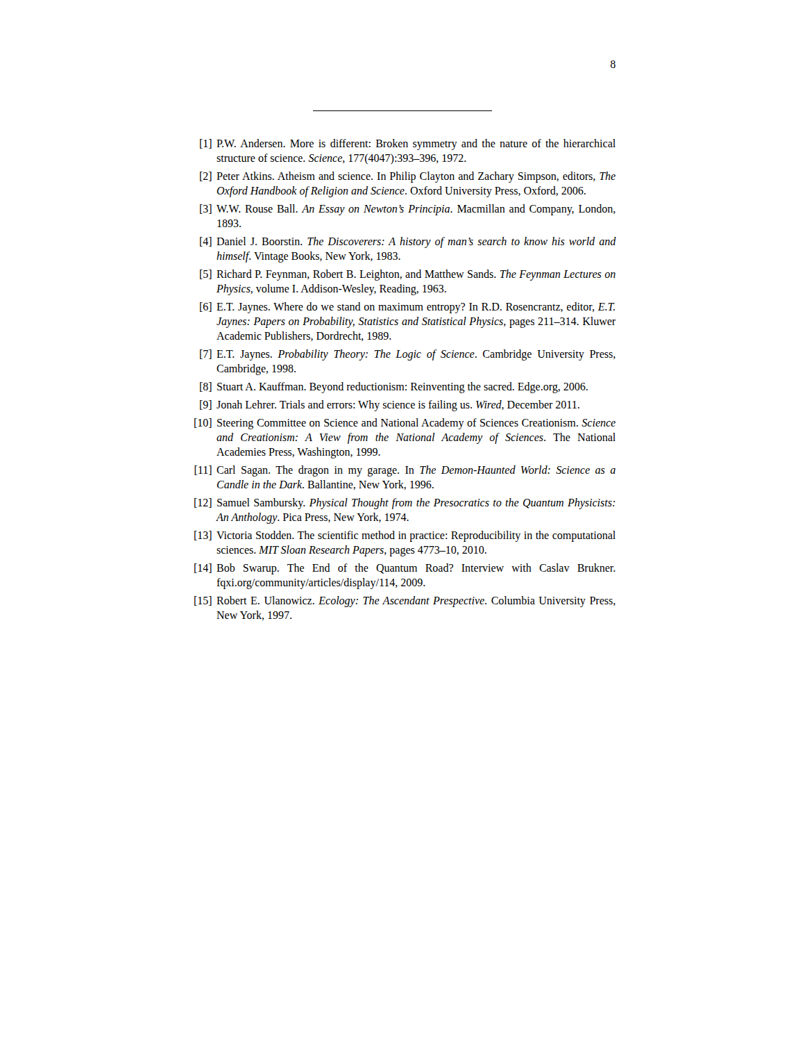8
[1] P.W. Andersen. More is different: Broken symmetry and the nature of the hierarchical structure of science. Science, 177(4047):393–396, 1972.
[2] Peter Atkins. Atheism and science. In Philip Clayton and Zachary Simpson, editors, The Oxford Handbook of Religion and Science. Oxford University Press, Oxford, 2006.
[3] W.W. Rouse Ball. An Essay on Newton’s Principia. Macmillan and Company, London, 1893.
[4] Daniel J. Boorstin. The Discoverers: A history of man’s search to know his world and himself. Vintage Books, New York, 1983.
[5] Richard P. Feynman, Robert B. Leighton, and Matthew Sands. The Feynman Lectures on Physics, volume I. Addison-Wesley, Reading, 1963.
[6] E.T. Jaynes. Where do we stand on maximum entropy? In R.D. Rosencrantz, editor, E.T. Jaynes: Papers on Probability, Statistics and Statistical Physics, pages 211–314. Kluwer Academic Publishers, Dordrecht, 1989.
[7] E.T. Jaynes. Probability Theory: The Logic of Science. Cambridge University Press, Cambridge, 1998.
[8] Stuart A. Kauffman. Beyond reductionism: Reinventing the sacred. Edge.org, 2006.
[9] Jonah Lehrer. Trials and errors: Why science is failing us. Wired, December 2011.
[10] Steering Committee on Science and National Academy of Sciences Creationism. Science and Creationism: A View from the National Academy of Sciences. The National Academies Press, Washington, 1999.
[11] Carl Sagan. The dragon in my garage. In The Demon-Haunted World: Science as a Candle in the Dark. Ballantine, New York, 1996.
[12] Samuel Sambursky. Physical Thought from the Presocratics to the Quantum Physicists: An Anthology. Pica Press, New York, 1974.
[13] Victoria Stodden. The scientific method in practice: Reproducibility in the computational sciences. MIT Sloan Research Papers, pages 4773–10, 2010.
[14] Bob Swarup. The End of the Quantum Road? Interview with Caslav Brukner. fqxi.org/community/articles/display/114, 2009.
[15] Robert E. Ulanowicz. Ecology: The Ascendant Prespective. Columbia University Press, New York, 1997.